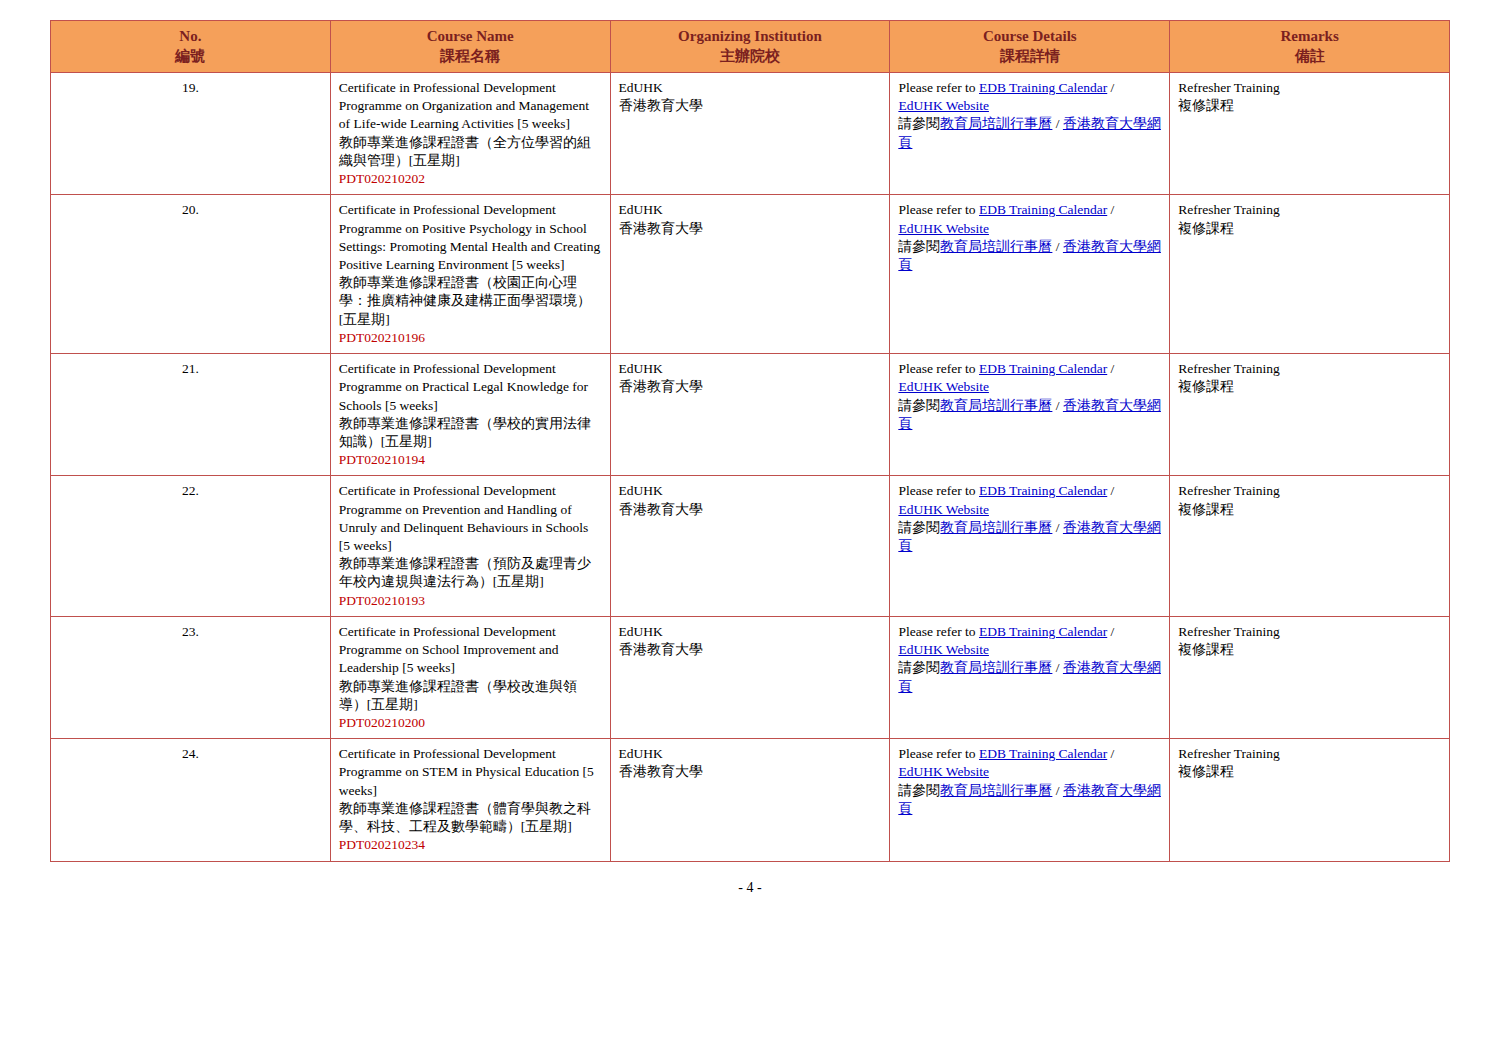| No. 編號 | Course Name 課程名稱 | Organizing Institution 主辦院校 | Course Details 課程詳情 | Remarks 備註 |
| --- | --- | --- | --- | --- |
| 19. | Certificate in Professional Development Programme on Organization and Management of Life-wide Learning Activities [5 weeks] 教師專業進修課程證書（全方位學習的組織與管理）[五星期] PDT020210202 | EdUHK 香港教育大學 | Please refer to EDB Training Calendar / EdUHK Website 請參閱 教育局培訓行事曆 / 香港教育大學網頁 | Refresher Training 複修課程 |
| 20. | Certificate in Professional Development Programme on Positive Psychology in School Settings: Promoting Mental Health and Creating Positive Learning Environment [5 weeks] 教師專業進修課程證書（校園正向心理學：推廣精神健康及建構正面學習環境）[五星期] PDT020210196 | EdUHK 香港教育大學 | Please refer to EDB Training Calendar / EdUHK Website 請參閱 教育局培訓行事曆 / 香港教育大學網頁 | Refresher Training 複修課程 |
| 21. | Certificate in Professional Development Programme on Practical Legal Knowledge for Schools [5 weeks] 教師專業進修課程證書（學校的實用法律知識）[五星期] PDT020210194 | EdUHK 香港教育大學 | Please refer to EDB Training Calendar / EdUHK Website 請參閱 教育局培訓行事曆 / 香港教育大學網頁 | Refresher Training 複修課程 |
| 22. | Certificate in Professional Development Programme on Prevention and Handling of Unruly and Delinquent Behaviours in Schools [5 weeks] 教師專業進修課程證書（預防及處理青少年校內違規與違法行為）[五星期] PDT020210193 | EdUHK 香港教育大學 | Please refer to EDB Training Calendar / EdUHK Website 請參閱 教育局培訓行事曆 / 香港教育大學網頁 | Refresher Training 複修課程 |
| 23. | Certificate in Professional Development Programme on School Improvement and Leadership [5 weeks] 教師專業進修課程證書（學校改進與領導）[五星期] PDT020210200 | EdUHK 香港教育大學 | Please refer to EDB Training Calendar / EdUHK Website 請參閱 教育局培訓行事曆 / 香港教育大學網頁 | Refresher Training 複修課程 |
| 24. | Certificate in Professional Development Programme on STEM in Physical Education [5 weeks] 教師專業進修課程證書（體育學與教之科學、科技、工程及數學範疇）[五星期] PDT020210234 | EdUHK 香港教育大學 | Please refer to EDB Training Calendar / EdUHK Website 請參閱 教育局培訓行事曆 / 香港教育大學網頁 | Refresher Training 複修課程 |
- 4 -